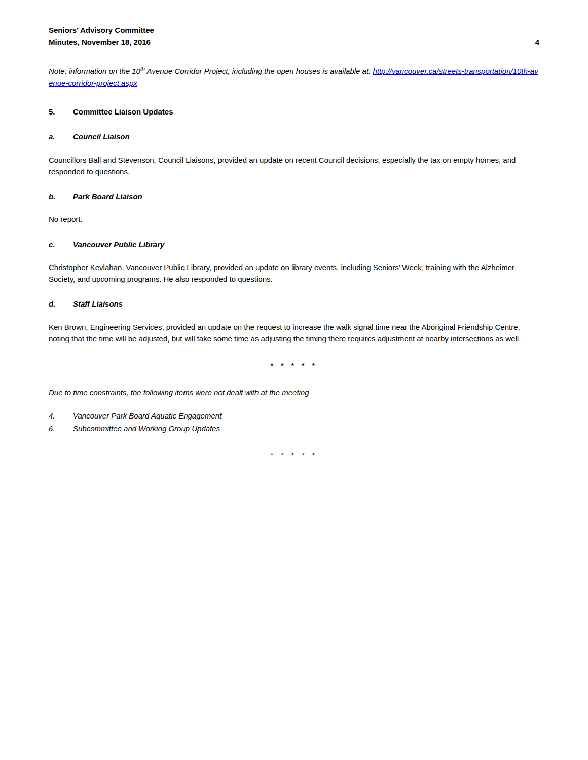Seniors’ Advisory Committee
Minutes, November 18, 2016 4
Note: information on the 10th Avenue Corridor Project, including the open houses is available at: http://vancouver.ca/streets-transportation/10th-avenue-corridor-project.aspx
5. Committee Liaison Updates
a. Council Liaison
Councillors Ball and Stevenson, Council Liaisons, provided an update on recent Council decisions, especially the tax on empty homes, and responded to questions.
b. Park Board Liaison
No report.
c. Vancouver Public Library
Christopher Kevlahan, Vancouver Public Library, provided an update on library events, including Seniors’ Week, training with the Alzheimer Society, and upcoming programs. He also responded to questions.
d. Staff Liaisons
Ken Brown, Engineering Services, provided an update on the request to increase the walk signal time near the Aboriginal Friendship Centre, noting that the time will be adjusted, but will take some time as adjusting the timing there requires adjustment at nearby intersections as well.
* * * * *
Due to time constraints, the following items were not dealt with at the meeting
4. Vancouver Park Board Aquatic Engagement
6. Subcommittee and Working Group Updates
* * * * *